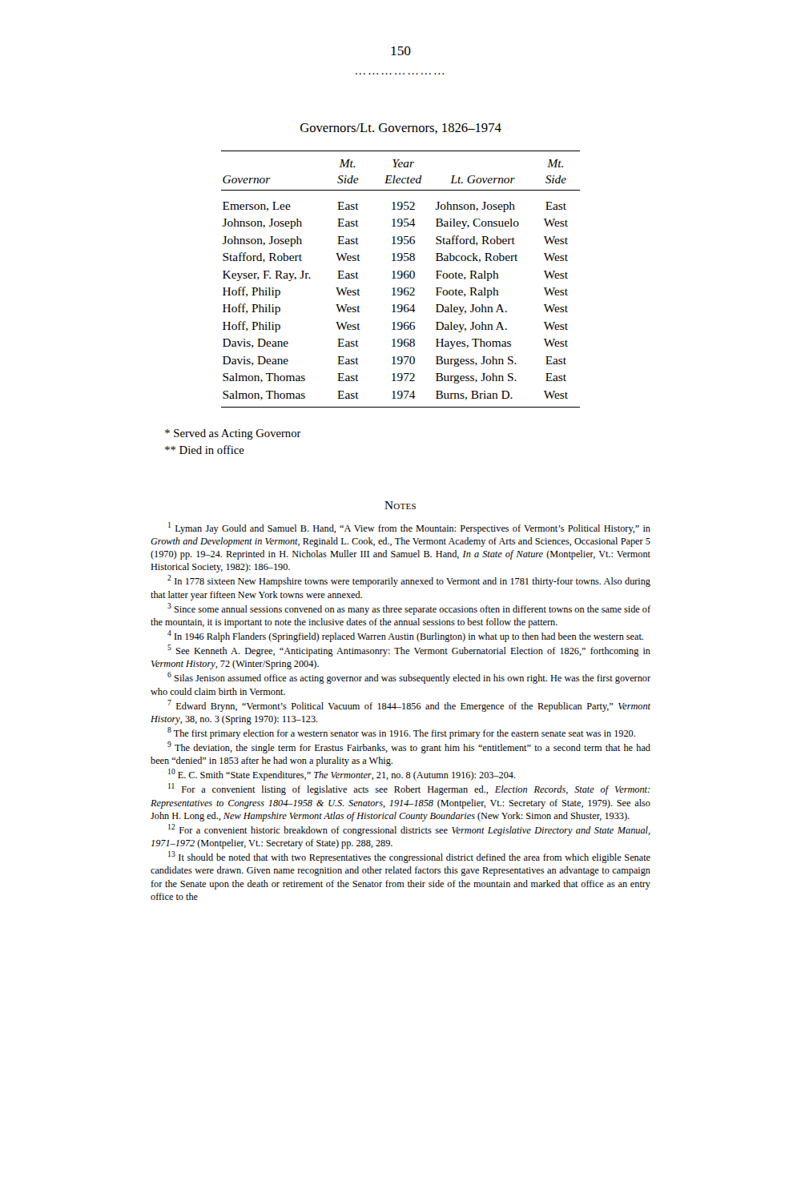150
…………………
Governors/Lt. Governors, 1826–1974
| | Mt. | Year | | Mt. |
| --- | --- | --- | --- | --- |
| Governor | Side | Elected | Lt. Governor | Side |
| Emerson, Lee | East | 1952 | Johnson, Joseph | East |
| Johnson, Joseph | East | 1954 | Bailey, Consuelo | West |
| Johnson, Joseph | East | 1956 | Stafford, Robert | West |
| Stafford, Robert | West | 1958 | Babcock, Robert | West |
| Keyser, F. Ray, Jr. | East | 1960 | Foote, Ralph | West |
| Hoff, Philip | West | 1962 | Foote, Ralph | West |
| Hoff, Philip | West | 1964 | Daley, John A. | West |
| Hoff, Philip | West | 1966 | Daley, John A. | West |
| Davis, Deane | East | 1968 | Hayes, Thomas | West |
| Davis, Deane | East | 1970 | Burgess, John S. | East |
| Salmon, Thomas | East | 1972 | Burgess, John S. | East |
| Salmon, Thomas | East | 1974 | Burns, Brian D. | West |
* Served as Acting Governor
** Died in office
Notes
1 Lyman Jay Gould and Samuel B. Hand, “A View from the Mountain: Perspectives of Vermont’s Political History,” in Growth and Development in Vermont, Reginald L. Cook, ed., The Vermont Academy of Arts and Sciences, Occasional Paper 5 (1970) pp. 19–24. Reprinted in H. Nicholas Muller III and Samuel B. Hand, In a State of Nature (Montpelier, Vt.: Vermont Historical Society, 1982): 186–190.
2 In 1778 sixteen New Hampshire towns were temporarily annexed to Vermont and in 1781 thirty-four towns. Also during that latter year fifteen New York towns were annexed.
3 Since some annual sessions convened on as many as three separate occasions often in different towns on the same side of the mountain, it is important to note the inclusive dates of the annual sessions to best follow the pattern.
4 In 1946 Ralph Flanders (Springfield) replaced Warren Austin (Burlington) in what up to then had been the western seat.
5 See Kenneth A. Degree, “Anticipating Antimasonry: The Vermont Gubernatorial Election of 1826,” forthcoming in Vermont History, 72 (Winter/Spring 2004).
6 Silas Jenison assumed office as acting governor and was subsequently elected in his own right. He was the first governor who could claim birth in Vermont.
7 Edward Brynn, “Vermont’s Political Vacuum of 1844–1856 and the Emergence of the Republican Party,” Vermont History, 38, no. 3 (Spring 1970): 113–123.
8 The first primary election for a western senator was in 1916. The first primary for the eastern senate seat was in 1920.
9 The deviation, the single term for Erastus Fairbanks, was to grant him his “entitlement” to a second term that he had been “denied” in 1853 after he had won a plurality as a Whig.
10 E. C. Smith “State Expenditures,” The Vermonter, 21, no. 8 (Autumn 1916): 203–204.
11 For a convenient listing of legislative acts see Robert Hagerman ed., Election Records, State of Vermont: Representatives to Congress 1804–1958 & U.S. Senators, 1914–1858 (Montpelier, Vt.: Secretary of State, 1979). See also John H. Long ed., New Hampshire Vermont Atlas of Historical County Boundaries (New York: Simon and Shuster, 1933).
12 For a convenient historic breakdown of congressional districts see Vermont Legislative Directory and State Manual, 1971–1972 (Montpelier, Vt.: Secretary of State) pp. 288, 289.
13 It should be noted that with two Representatives the congressional district defined the area from which eligible Senate candidates were drawn. Given name recognition and other related factors this gave Representatives an advantage to campaign for the Senate upon the death or retirement of the Senator from their side of the mountain and marked that office as an entry office to the